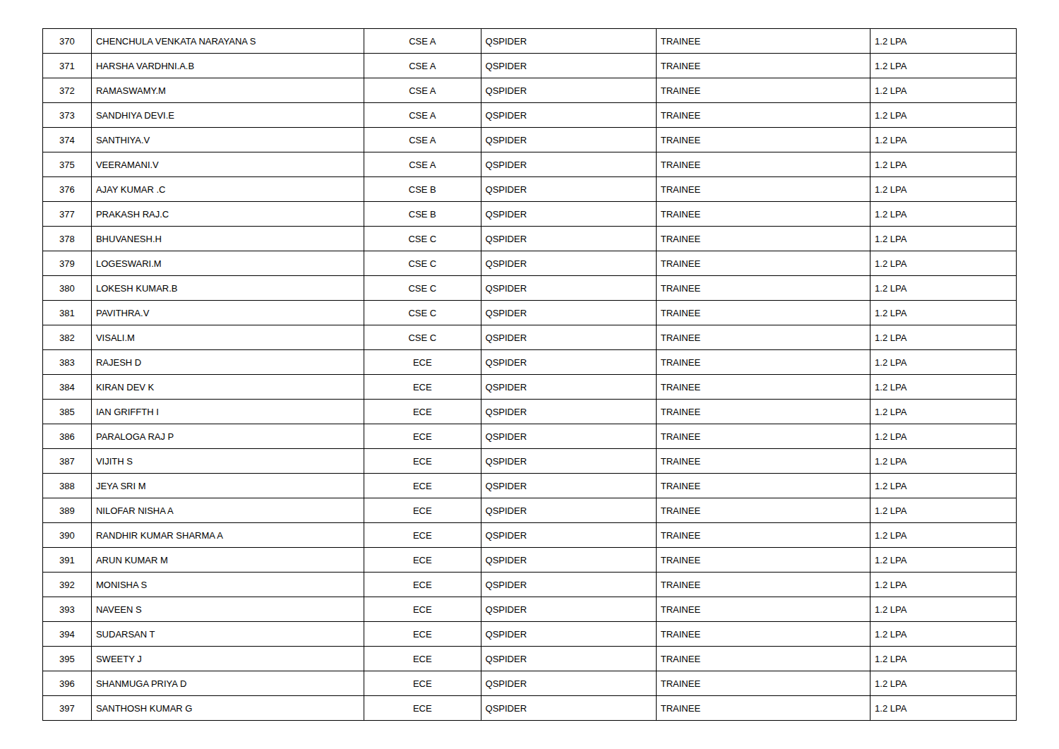| 370 | CHENCHULA VENKATA NARAYANA S | CSE A | QSPIDER | TRAINEE | 1.2 LPA |
| 371 | HARSHA VARDHNI.A.B | CSE A | QSPIDER | TRAINEE | 1.2 LPA |
| 372 | RAMASWAMY.M | CSE A | QSPIDER | TRAINEE | 1.2 LPA |
| 373 | SANDHIYA DEVI.E | CSE A | QSPIDER | TRAINEE | 1.2 LPA |
| 374 | SANTHIYA.V | CSE A | QSPIDER | TRAINEE | 1.2 LPA |
| 375 | VEERAMANI.V | CSE A | QSPIDER | TRAINEE | 1.2 LPA |
| 376 | AJAY KUMAR .C | CSE B | QSPIDER | TRAINEE | 1.2 LPA |
| 377 | PRAKASH RAJ.C | CSE B | QSPIDER | TRAINEE | 1.2 LPA |
| 378 | BHUVANESH.H | CSE C | QSPIDER | TRAINEE | 1.2 LPA |
| 379 | LOGESWARI.M | CSE C | QSPIDER | TRAINEE | 1.2 LPA |
| 380 | LOKESH KUMAR.B | CSE C | QSPIDER | TRAINEE | 1.2 LPA |
| 381 | PAVITHRA.V | CSE C | QSPIDER | TRAINEE | 1.2 LPA |
| 382 | VISALI.M | CSE C | QSPIDER | TRAINEE | 1.2 LPA |
| 383 | RAJESH D | ECE | QSPIDER | TRAINEE | 1.2 LPA |
| 384 | KIRAN DEV K | ECE | QSPIDER | TRAINEE | 1.2 LPA |
| 385 | IAN GRIFFTH I | ECE | QSPIDER | TRAINEE | 1.2 LPA |
| 386 | PARALOGA RAJ P | ECE | QSPIDER | TRAINEE | 1.2 LPA |
| 387 | VIJITH S | ECE | QSPIDER | TRAINEE | 1.2 LPA |
| 388 | JEYA SRI M | ECE | QSPIDER | TRAINEE | 1.2 LPA |
| 389 | NILOFAR NISHA A | ECE | QSPIDER | TRAINEE | 1.2 LPA |
| 390 | RANDHIR KUMAR SHARMA A | ECE | QSPIDER | TRAINEE | 1.2 LPA |
| 391 | ARUN KUMAR M | ECE | QSPIDER | TRAINEE | 1.2 LPA |
| 392 | MONISHA S | ECE | QSPIDER | TRAINEE | 1.2 LPA |
| 393 | NAVEEN S | ECE | QSPIDER | TRAINEE | 1.2 LPA |
| 394 | SUDARSAN T | ECE | QSPIDER | TRAINEE | 1.2 LPA |
| 395 | SWEETY J | ECE | QSPIDER | TRAINEE | 1.2 LPA |
| 396 | SHANMUGA PRIYA D | ECE | QSPIDER | TRAINEE | 1.2 LPA |
| 397 | SANTHOSH KUMAR G | ECE | QSPIDER | TRAINEE | 1.2 LPA |